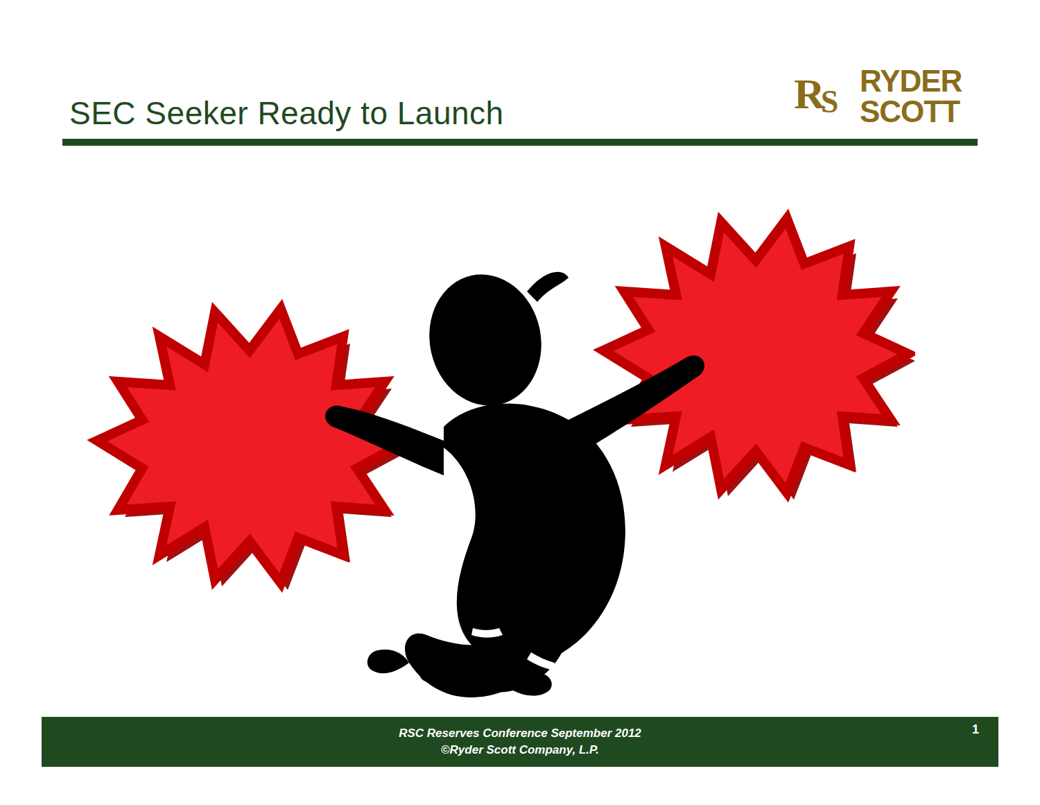SEC Seeker Ready to Launch
RS RYDER
SCOTT
RSC Reserves Conference September 2012
©Ryder Scott Company, L.P.
1